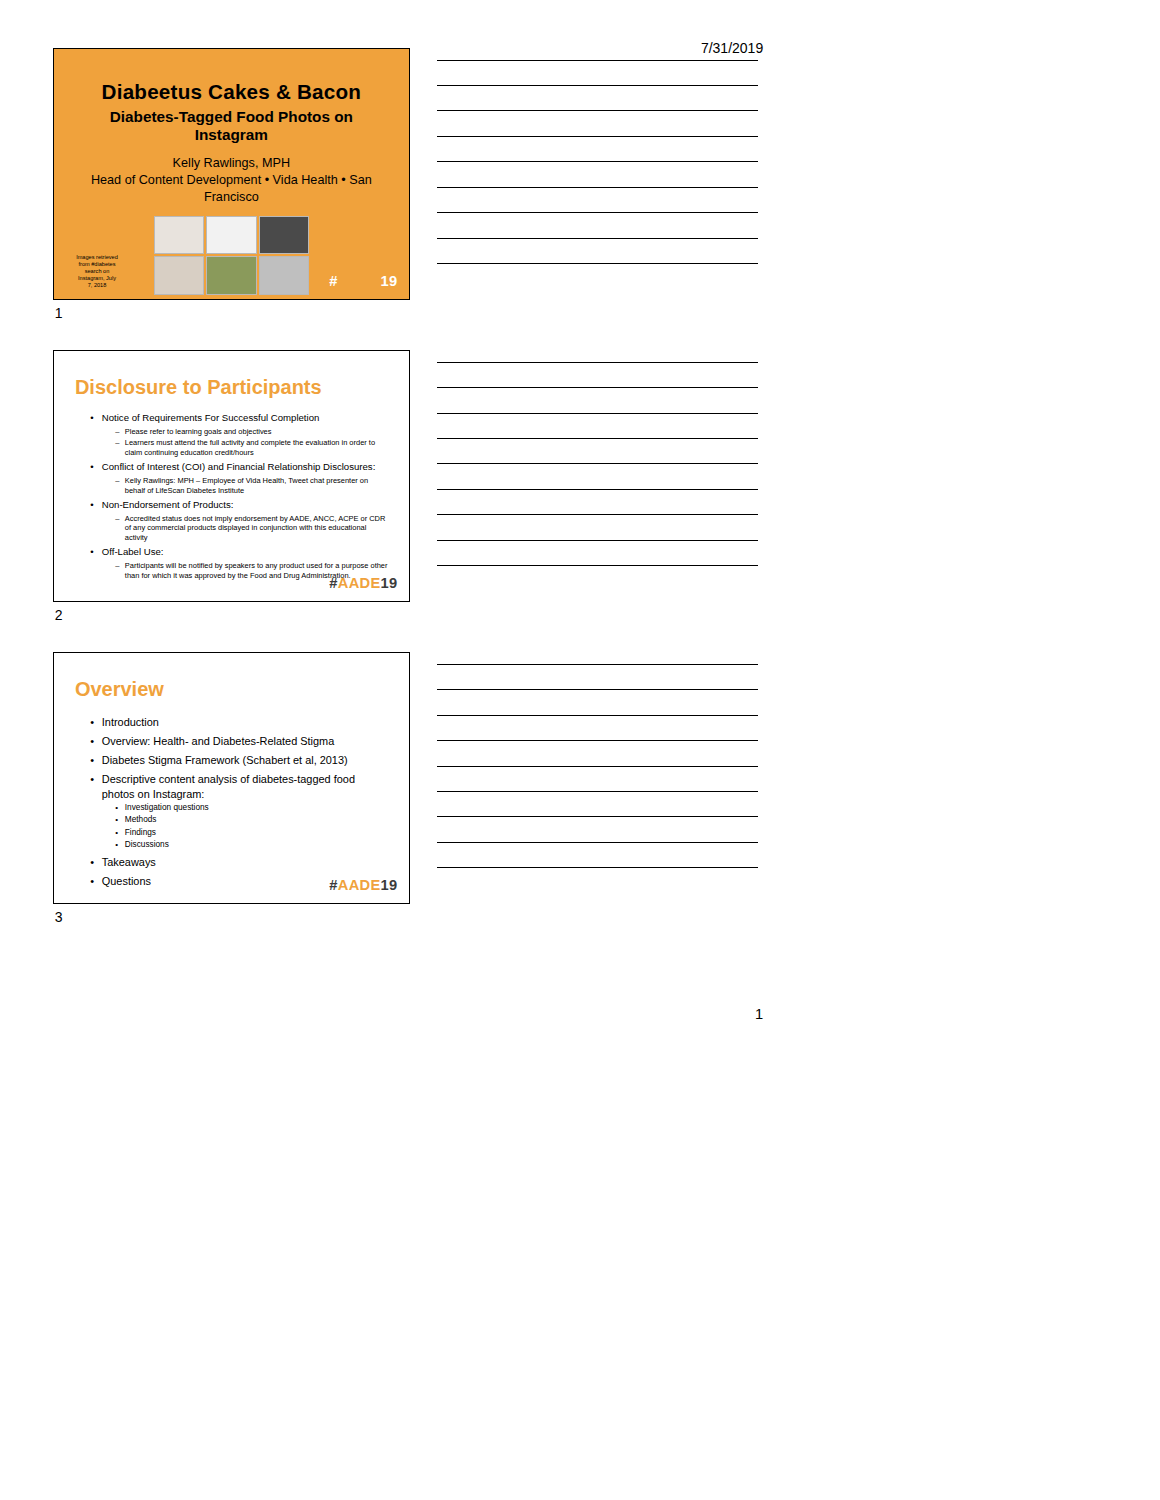7/31/2019
Diabeetus Cakes & Bacon
Diabetes-Tagged Food Photos on Instagram
Kelly Rawlings, MPH
Head of Content Development • Vida Health • San Francisco
Images retrieved
from #diabetes
search on
Instagram, July
7, 2018
#AADE19
1
Disclosure to Participants
Notice of Requirements For Successful Completion
Please refer to learning goals and objectives
Learners must attend the full activity and complete the evaluation in order to claim continuing education credit/hours
Conflict of Interest (COI) and Financial Relationship Disclosures:
Kelly Rawlings: MPH – Employee of Vida Health, Tweet chat presenter on behalf of LifeScan Diabetes Institute
Non-Endorsement of Products:
Accredited status does not imply endorsement by AADE, ANCC, ACPE or CDR of any commercial products displayed in conjunction with this educational activity
Off-Label Use:
Participants will be notified by speakers to any product used for a purpose other than for which it was approved by the Food and Drug Administration.
#AADE19
2
Overview
Introduction
Overview: Health- and Diabetes-Related Stigma
Diabetes Stigma Framework (Schabert et al, 2013)
Descriptive content analysis of diabetes-tagged food photos on Instagram:
Investigation questions
Methods
Findings
Discussions
Takeaways
Questions
#AADE19
3
1